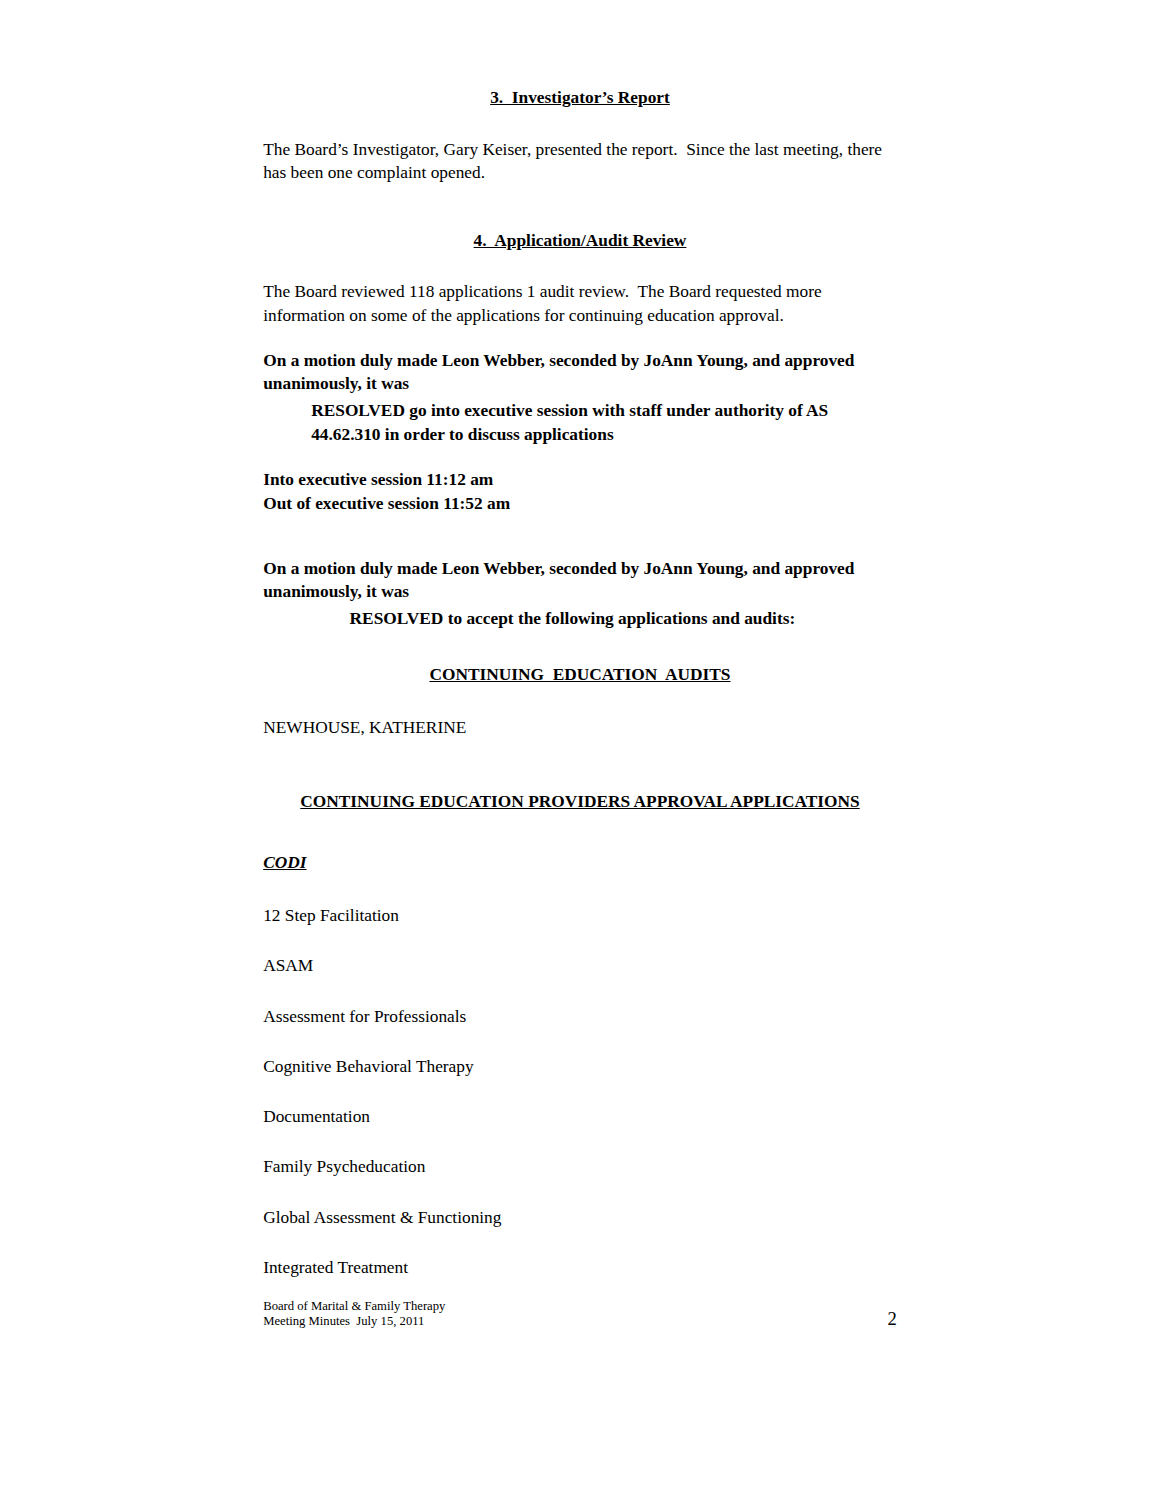3. Investigator’s Report
The Board’s Investigator, Gary Keiser, presented the report. Since the last meeting, there has been one complaint opened.
4. Application/Audit Review
The Board reviewed 118 applications 1 audit review. The Board requested more information on some of the applications for continuing education approval.
On a motion duly made Leon Webber, seconded by JoAnn Young, and approved unanimously, it was
RESOLVED go into executive session with staff under authority of AS 44.62.310 in order to discuss applications
Into executive session 11:12 am Out of executive session 11:52 am
On a motion duly made Leon Webber, seconded by JoAnn Young, and approved unanimously, it was
RESOLVED to accept the following applications and audits:
CONTINUING EDUCATION AUDITS
NEWHOUSE, KATHERINE
CONTINUING EDUCATION PROVIDERS APPROVAL APPLICATIONS
CODI
12 Step Facilitation
ASAM
Assessment for Professionals
Cognitive Behavioral Therapy
Documentation
Family Psycheducation
Global Assessment & Functioning
Integrated Treatment
2 Board of Marital & Family Therapy
Meeting Minutes July 15, 2011